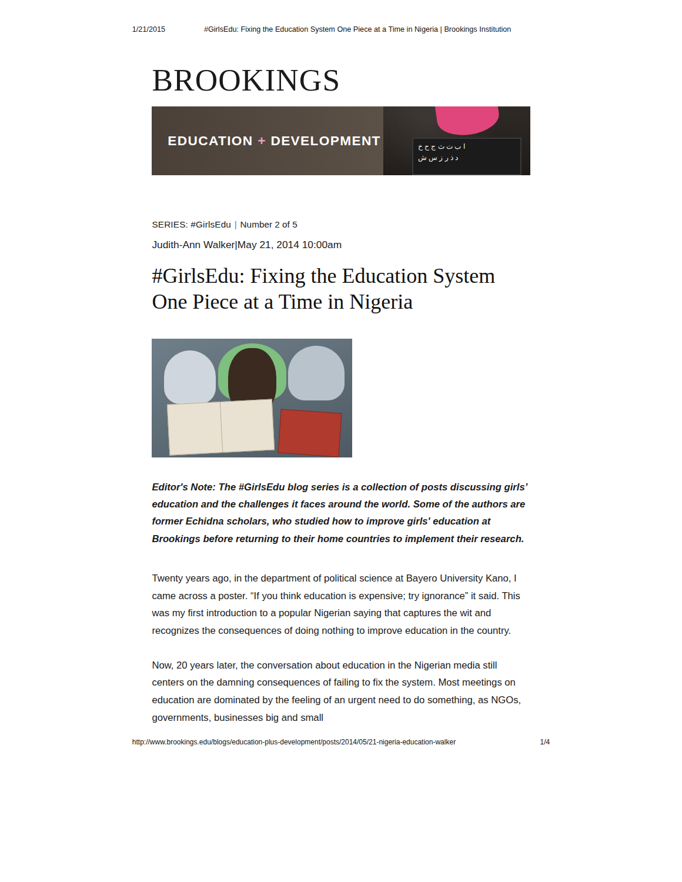1/21/2015 #GirlsEdu: Fixing the Education System One Piece at a Time in Nigeria | Brookings Institution
BROOKINGS
EDUCATION + DEVELOPMENT
SERIES: #GirlsEdu|Number 2 of 5
Judith-Ann Walker|May 21, 2014 10:00am
#GirlsEdu: Fixing the Education System One Piece at a Time in Nigeria
Editor's Note: The #GirlsEdu blog series is a collection of posts discussing girls’ education and the challenges it faces around the world. Some of the authors are former Echidna scholars, who studied how to improve girls' education at Brookings before returning to their home countries to implement their research.
Twenty years ago, in the department of political science at Bayero University Kano, I came across a poster. “If you think education is expensive; try ignorance” it said. This was my first introduction to a popular Nigerian saying that captures the wit and recognizes the consequences of doing nothing to improve education in the country.
Now, 20 years later, the conversation about education in the Nigerian media still centers on the damning consequences of failing to fix the system. Most meetings on education are dominated by the feeling of an urgent need to do something, as NGOs, governments, businesses big and small
http://www.brookings.edu/blogs/education-plus-development/posts/2014/05/21-nigeria-education-walker 1/4